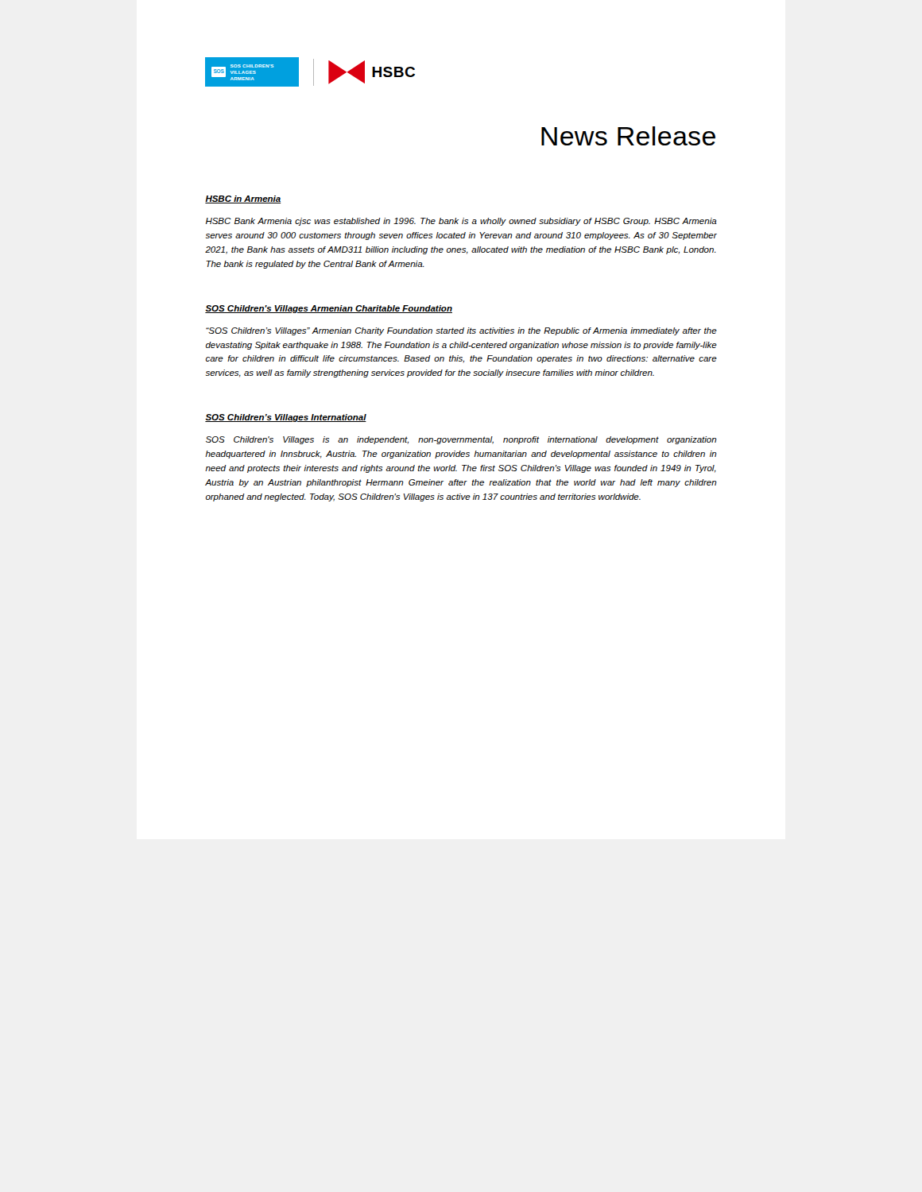SOS SOS Children's
Villages
Armenia
HSBC
News Release
HSBC in Armenia
HSBC Bank Armenia cjsc was established in 1996. The bank is a wholly owned subsidiary of HSBC Group. HSBC Armenia serves around 30 000 customers through seven offices located in Yerevan and around 310 employees. As of 30 September 2021, the Bank has assets of AMD311 billion including the ones, allocated with the mediation of the HSBC Bank plc, London. The bank is regulated by the Central Bank of Armenia.
SOS Children's Villages Armenian Charitable Foundation
“SOS Children’s Villages” Armenian Charity Foundation started its activities in the Republic of Armenia immediately after the devastating Spitak earthquake in 1988. The Foundation is a child-centered organization whose mission is to provide family-like care for children in difficult life circumstances. Based on this, the Foundation operates in two directions: alternative care services, as well as family strengthening services provided for the socially insecure families with minor children.
SOS Children’s Villages International
SOS Children's Villages is an independent, non-governmental, nonprofit international development organization headquartered in Innsbruck, Austria. The organization provides humanitarian and developmental assistance to children in need and protects their interests and rights around the world. The first SOS Children's Village was founded in 1949 in Tyrol, Austria by an Austrian philanthropist Hermann Gmeiner after the realization that the world war had left many children orphaned and neglected. Today, SOS Children's Villages is active in 137 countries and territories worldwide.